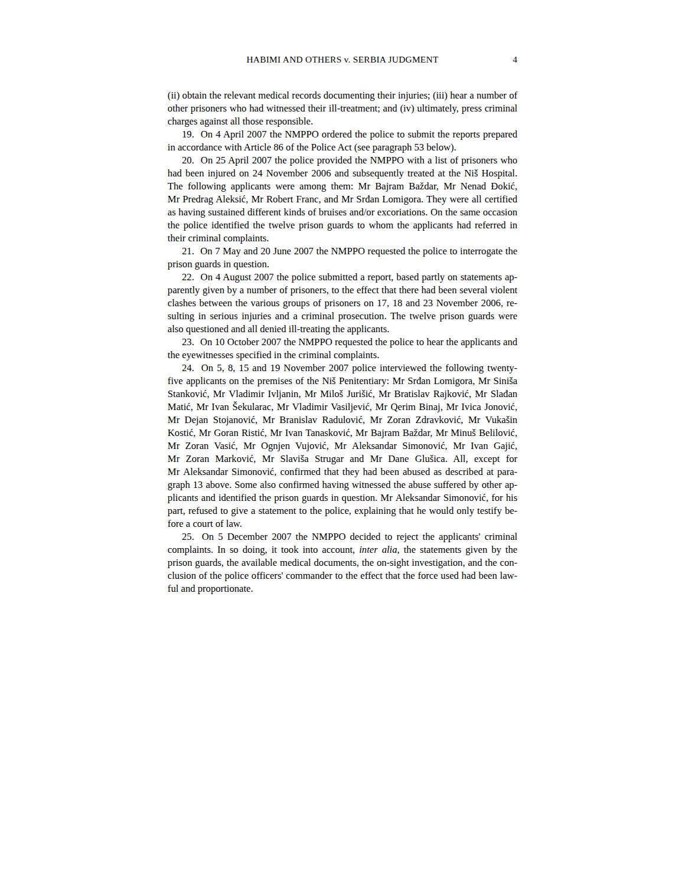HABIMI AND OTHERS v. SERBIA JUDGMENT 4
(ii) obtain the relevant medical records documenting their injuries; (iii) hear a number of other prisoners who had witnessed their ill-treatment; and (iv) ultimately, press criminal charges against all those responsible.
19. On 4 April 2007 the NMPPO ordered the police to submit the reports prepared in accordance with Article 86 of the Police Act (see paragraph 53 below).
20. On 25 April 2007 the police provided the NMPPO with a list of prisoners who had been injured on 24 November 2006 and subsequently treated at the Niš Hospital. The following applicants were among them: Mr Bajram Baždar, Mr Nenad Đokić, Mr Predrag Aleksić, Mr Robert Franc, and Mr Srđan Lomigora. They were all certified as having sustained different kinds of bruises and/or excoriations. On the same occasion the police identified the twelve prison guards to whom the applicants had referred in their criminal complaints.
21. On 7 May and 20 June 2007 the NMPPO requested the police to interrogate the prison guards in question.
22. On 4 August 2007 the police submitted a report, based partly on statements apparently given by a number of prisoners, to the effect that there had been several violent clashes between the various groups of prisoners on 17, 18 and 23 November 2006, resulting in serious injuries and a criminal prosecution. The twelve prison guards were also questioned and all denied ill-treating the applicants.
23. On 10 October 2007 the NMPPO requested the police to hear the applicants and the eyewitnesses specified in the criminal complaints.
24. On 5, 8, 15 and 19 November 2007 police interviewed the following twenty-five applicants on the premises of the Niš Penitentiary: Mr Srđan Lomigora, Mr Siniša Stanković, Mr Vladimir Ivljanin, Mr Miloš Jurišić, Mr Bratislav Rajković, Mr Slađan Matić, Mr Ivan Šekularac, Mr Vladimir Vasiljević, Mr Qerim Binaj, Mr Ivica Jonović, Mr Dejan Stojanović, Mr Branislav Radulović, Mr Zoran Zdravković, Mr Vukašin Kostić, Mr Goran Ristić, Mr Ivan Tanasković, Mr Bajram Baždar, Mr Minuš Belilović, Mr Zoran Vasić, Mr Ognjen Vujović, Mr Aleksandar Simonović, Mr Ivan Gajić, Mr Zoran Marković, Mr Slaviša Strugar and Mr Dane Glušica. All, except for Mr Aleksandar Simonović, confirmed that they had been abused as described at paragraph 13 above. Some also confirmed having witnessed the abuse suffered by other applicants and identified the prison guards in question. Mr Aleksandar Simonović, for his part, refused to give a statement to the police, explaining that he would only testify before a court of law.
25. On 5 December 2007 the NMPPO decided to reject the applicants' criminal complaints. In so doing, it took into account, inter alia, the statements given by the prison guards, the available medical documents, the on-sight investigation, and the conclusion of the police officers' commander to the effect that the force used had been lawful and proportionate.